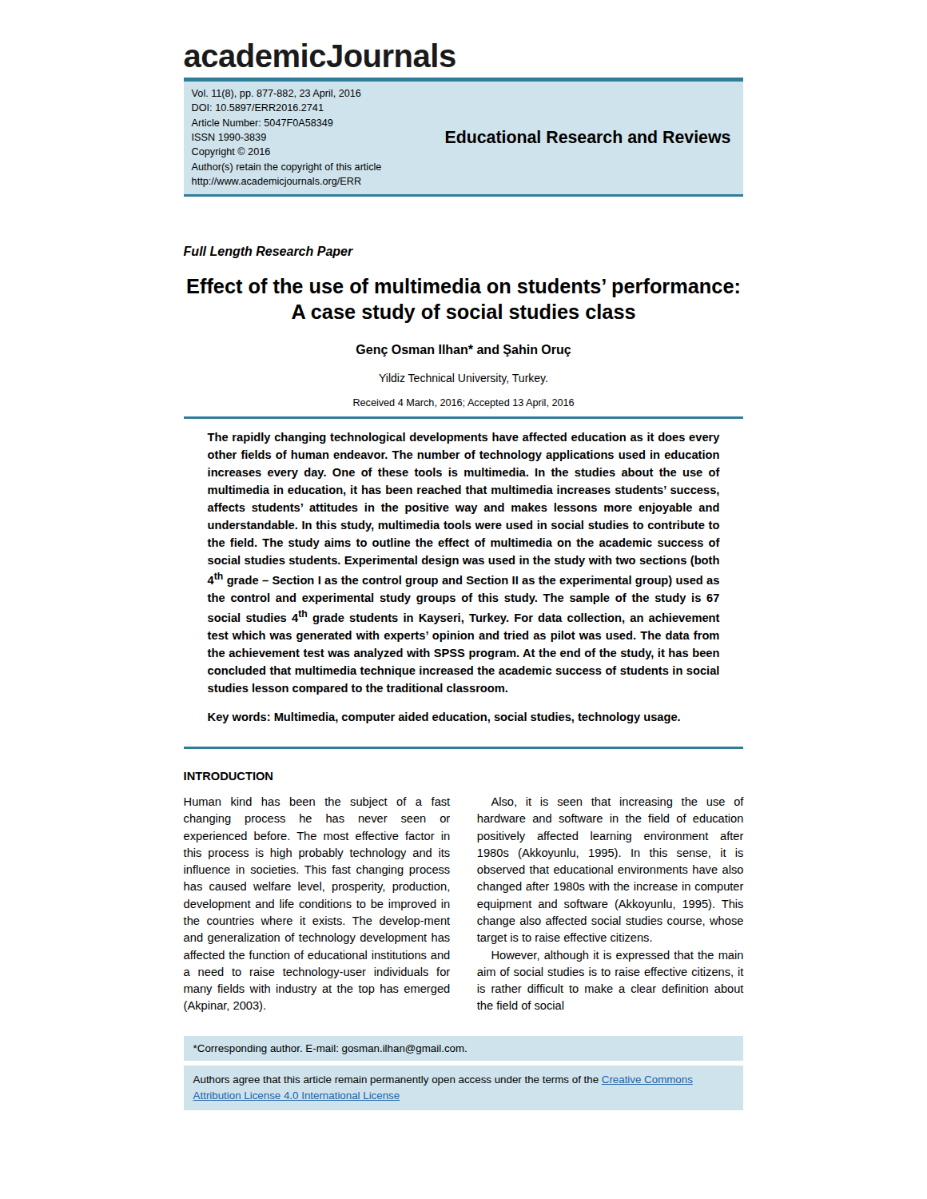academic Journals
Vol. 11(8), pp. 877-882, 23 April, 2016
DOI: 10.5897/ERR2016.2741
Article Number: 5047F0A58349
ISSN 1990-3839
Copyright © 2016
Author(s) retain the copyright of this article
http://www.academicjournals.org/ERR
Educational Research and Reviews
Full Length Research Paper
Effect of the use of multimedia on students’ performance: A case study of social studies class
Genç Osman Ilhan* and Şahin Oruç
Yildiz Technical University, Turkey.
Received 4 March, 2016; Accepted 13 April, 2016
The rapidly changing technological developments have affected education as it does every other fields of human endeavor. The number of technology applications used in education increases every day. One of these tools is multimedia. In the studies about the use of multimedia in education, it has been reached that multimedia increases students’ success, affects students’ attitudes in the positive way and makes lessons more enjoyable and understandable. In this study, multimedia tools were used in social studies to contribute to the field. The study aims to outline the effect of multimedia on the academic success of social studies students. Experimental design was used in the study with two sections (both 4th grade – Section I as the control group and Section II as the experimental group) used as the control and experimental study groups of this study. The sample of the study is 67 social studies 4th grade students in Kayseri, Turkey. For data collection, an achievement test which was generated with experts’ opinion and tried as pilot was used. The data from the achievement test was analyzed with SPSS program. At the end of the study, it has been concluded that multimedia technique increased the academic success of students in social studies lesson compared to the traditional classroom.
Key words: Multimedia, computer aided education, social studies, technology usage.
INTRODUCTION
Human kind has been the subject of a fast changing process he has never seen or experienced before. The most effective factor in this process is high probably technology and its influence in societies. This fast changing process has caused welfare level, prosperity, production, development and life conditions to be improved in the countries where it exists. The develop-ment and generalization of technology development has affected the function of educational institutions and a need to raise technology-user individuals for many fields with industry at the top has emerged (Akpinar, 2003).
Also, it is seen that increasing the use of hardware and software in the field of education positively affected learning environment after 1980s (Akkoyunlu, 1995). In this sense, it is observed that educational environments have also changed after 1980s with the increase in computer equipment and software (Akkoyunlu, 1995). This change also affected social studies course, whose target is to raise effective citizens.
However, although it is expressed that the main aim of social studies is to raise effective citizens, it is rather difficult to make a clear definition about the field of social
*Corresponding author. E-mail: gosman.ilhan@gmail.com.
Authors agree that this article remain permanently open access under the terms of the Creative Commons Attribution License 4.0 International License